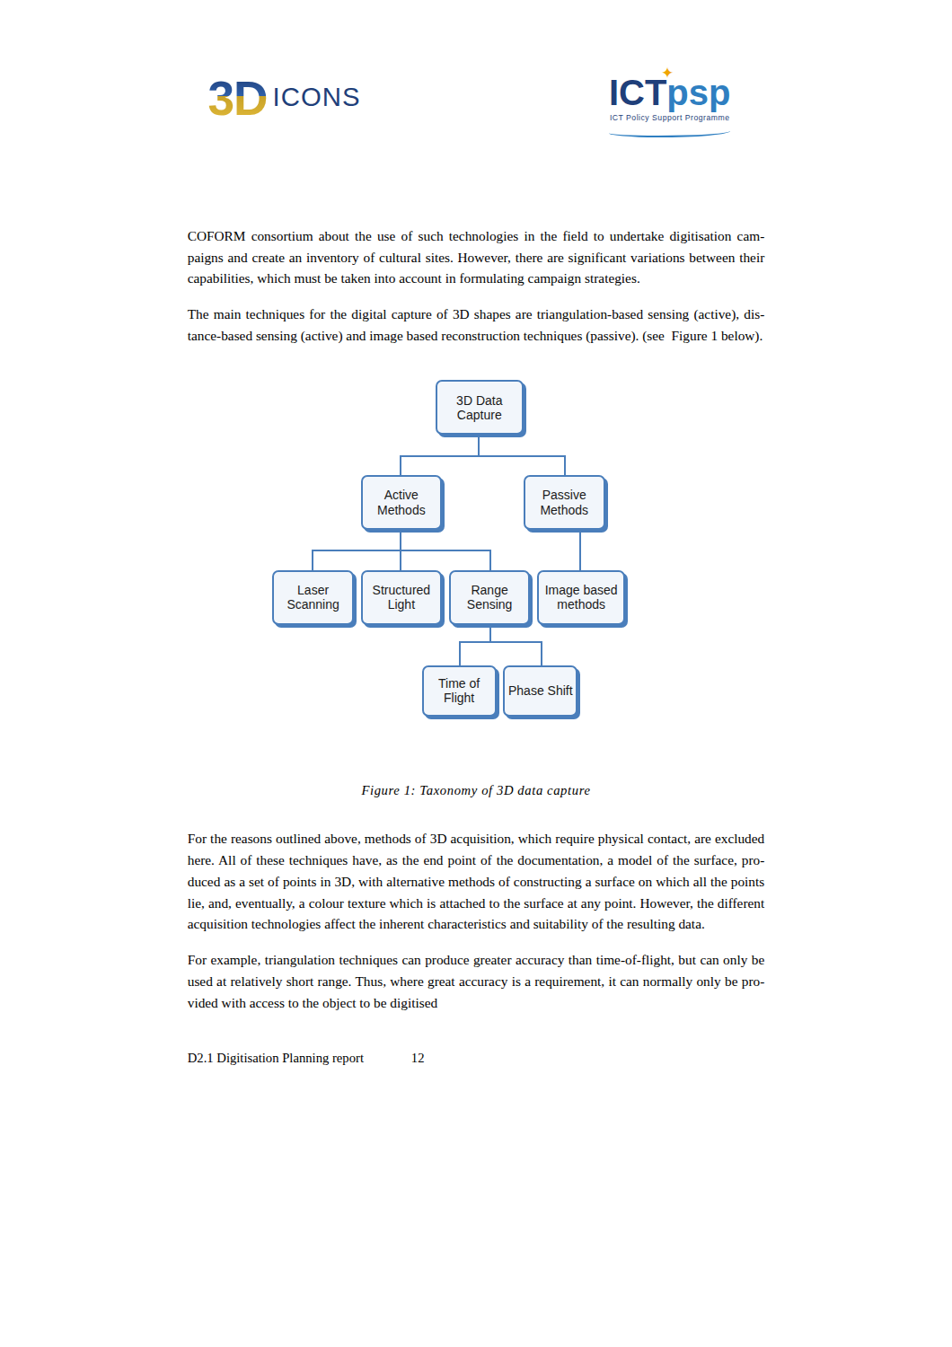3D ICONS
✦
ICTpsp
ICT Policy Support Programme
COFORM consortium about the use of such technologies in the field to undertake digitisation campaigns and create an inventory of cultural sites. However, there are significant variations between their capabilities, which must be taken into account in formulating campaign strategies.
The main techniques for the digital capture of 3D shapes are triangulation-based sensing (active), distance-based sensing (active) and image based reconstruction techniques (passive). (see Figure 1 below).
3D Data
Capture
Active
Methods
Passive
Methods
Laser
Scanning
Structured
Light
Range
Sensing
Image based
methods
Time of
Flight
Phase Shift
Figure 1: Taxonomy of 3D data capture
For the reasons outlined above, methods of 3D acquisition, which require physical contact, are excluded here. All of these techniques have, as the end point of the documentation, a model of the surface, produced as a set of points in 3D, with alternative methods of constructing a surface on which all the points lie, and, eventually, a colour texture which is attached to the surface at any point. However, the different acquisition technologies affect the inherent characteristics and suitability of the resulting data.
For example, triangulation techniques can produce greater accuracy than time-of-flight, but can only be used at relatively short range. Thus, where great accuracy is a requirement, it can normally only be provided with access to the object to be digitised
D2.1 Digitisation Planning report 12